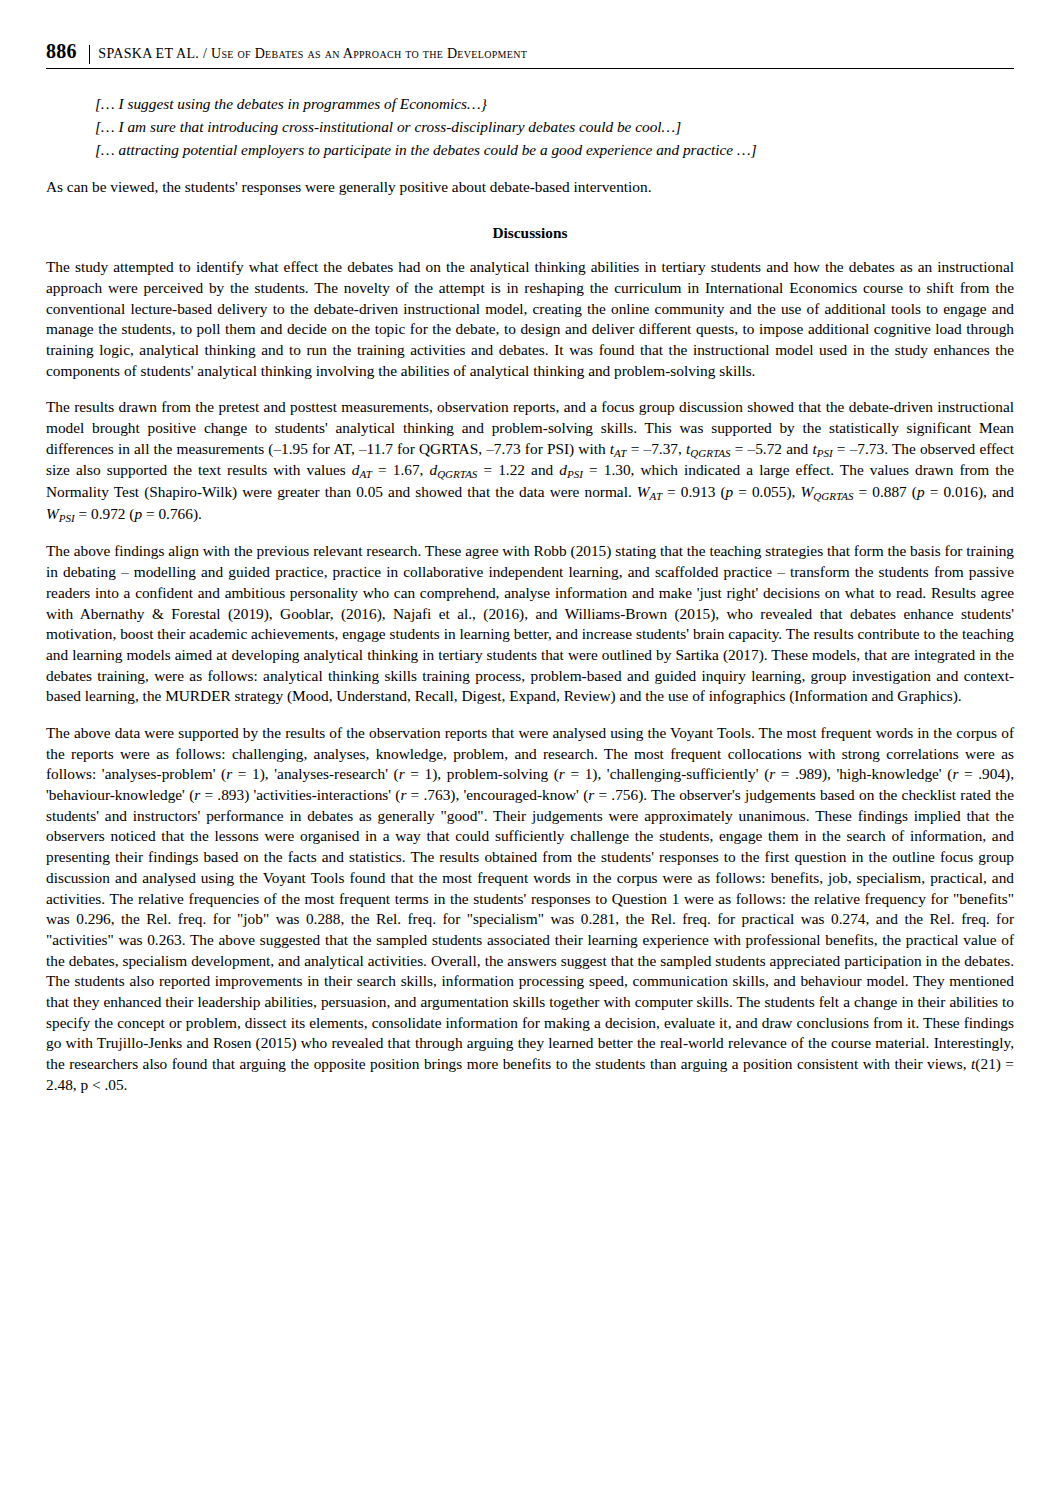886 SPASKA ET AL. / Use of Debates as an Approach to the Development
[… I suggest using the debates in programmes of Economics…}
[… I am sure that introducing cross-institutional or cross-disciplinary debates could be cool…]
[… attracting potential employers to participate in the debates could be a good experience and practice …]
As can be viewed, the students' responses were generally positive about debate-based intervention.
Discussions
The study attempted to identify what effect the debates had on the analytical thinking abilities in tertiary students and how the debates as an instructional approach were perceived by the students. The novelty of the attempt is in reshaping the curriculum in International Economics course to shift from the conventional lecture-based delivery to the debate-driven instructional model, creating the online community and the use of additional tools to engage and manage the students, to poll them and decide on the topic for the debate, to design and deliver different quests, to impose additional cognitive load through training logic, analytical thinking and to run the training activities and debates. It was found that the instructional model used in the study enhances the components of students' analytical thinking involving the abilities of analytical thinking and problem-solving skills.
The results drawn from the pretest and posttest measurements, observation reports, and a focus group discussion showed that the debate-driven instructional model brought positive change to students' analytical thinking and problem-solving skills. This was supported by the statistically significant Mean differences in all the measurements (–1.95 for AT, –11.7 for QGRTAS, –7.73 for PSI) with tAT = –7.37, tQGRTAS = –5.72 and tPSI = –7.73. The observed effect size also supported the text results with values dAT = 1.67, dQGRTAS = 1.22 and dPSI = 1.30, which indicated a large effect. The values drawn from the Normality Test (Shapiro-Wilk) were greater than 0.05 and showed that the data were normal. WAT = 0.913 (p = 0.055), WQGRTAS = 0.887 (p = 0.016), and WPSI = 0.972 (p = 0.766).
The above findings align with the previous relevant research. These agree with Robb (2015) stating that the teaching strategies that form the basis for training in debating – modelling and guided practice, practice in collaborative independent learning, and scaffolded practice – transform the students from passive readers into a confident and ambitious personality who can comprehend, analyse information and make 'just right' decisions on what to read. Results agree with Abernathy & Forestal (2019), Gooblar, (2016), Najafi et al., (2016), and Williams-Brown (2015), who revealed that debates enhance students' motivation, boost their academic achievements, engage students in learning better, and increase students' brain capacity. The results contribute to the teaching and learning models aimed at developing analytical thinking in tertiary students that were outlined by Sartika (2017). These models, that are integrated in the debates training, were as follows: analytical thinking skills training process, problem-based and guided inquiry learning, group investigation and context-based learning, the MURDER strategy (Mood, Understand, Recall, Digest, Expand, Review) and the use of infographics (Information and Graphics).
The above data were supported by the results of the observation reports that were analysed using the Voyant Tools. The most frequent words in the corpus of the reports were as follows: challenging, analyses, knowledge, problem, and research. The most frequent collocations with strong correlations were as follows: 'analyses-problem' (r = 1), 'analyses-research' (r = 1), problem-solving (r = 1), 'challenging-sufficiently' (r = .989), 'high-knowledge' (r = .904), 'behaviour-knowledge' (r = .893) 'activities-interactions' (r = .763), 'encouraged-know' (r = .756). The observer's judgements based on the checklist rated the students' and instructors' performance in debates as generally "good". Their judgements were approximately unanimous. These findings implied that the observers noticed that the lessons were organised in a way that could sufficiently challenge the students, engage them in the search of information, and presenting their findings based on the facts and statistics. The results obtained from the students' responses to the first question in the outline focus group discussion and analysed using the Voyant Tools found that the most frequent words in the corpus were as follows: benefits, job, specialism, practical, and activities. The relative frequencies of the most frequent terms in the students' responses to Question 1 were as follows: the relative frequency for "benefits" was 0.296, the Rel. freq. for "job" was 0.288, the Rel. freq. for "specialism" was 0.281, the Rel. freq. for practical was 0.274, and the Rel. freq. for "activities" was 0.263. The above suggested that the sampled students associated their learning experience with professional benefits, the practical value of the debates, specialism development, and analytical activities. Overall, the answers suggest that the sampled students appreciated participation in the debates. The students also reported improvements in their search skills, information processing speed, communication skills, and behaviour model. They mentioned that they enhanced their leadership abilities, persuasion, and argumentation skills together with computer skills. The students felt a change in their abilities to specify the concept or problem, dissect its elements, consolidate information for making a decision, evaluate it, and draw conclusions from it. These findings go with Trujillo-Jenks and Rosen (2015) who revealed that through arguing they learned better the real-world relevance of the course material. Interestingly, the researchers also found that arguing the opposite position brings more benefits to the students than arguing a position consistent with their views, t(21) = 2.48, p < .05.